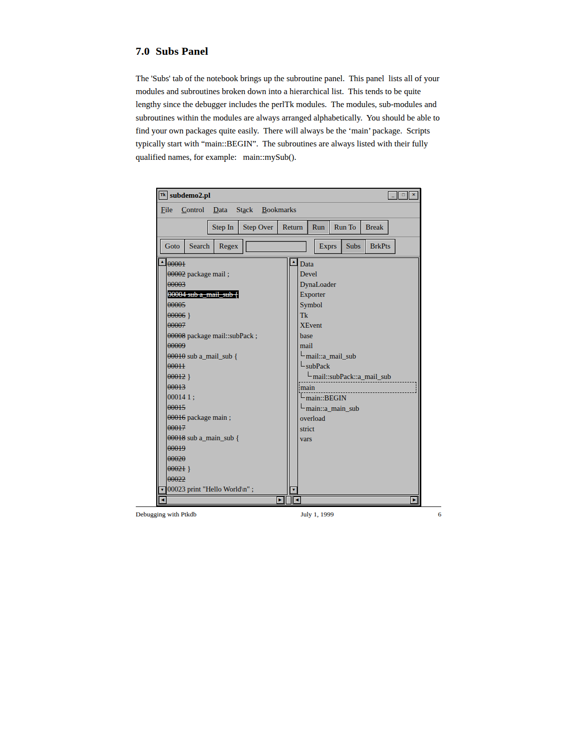7.0 Subs Panel
The 'Subs' tab of the notebook brings up the subroutine panel. This panel lists all of your modules and subroutines broken down into a hierarchical list. This tends to be quite lengthy since the debugger includes the perlTk modules. The modules, sub-modules and subroutines within the modules are always arranged alphabetically. You should be able to find your own packages quite easily. There will always be the ‘main’ package. Scripts typically start with “main::BEGIN”. The subroutines are always listed with their fully qualified names, for example: main::mySub().
Tk subdemo2.pl
_□✕
File Control Data Stack Bookmarks
Step In Step Over Return Run Run To Break
Goto Search Regex Exprs Subs BrkPts
▲
▼
00001
00002 package mail ;
00003
00004 sub a_mail_sub {
00005
00006 }
00007
00008 package mail::subPack ;
00009
00010 sub a_mail_sub {
00011
00012 }
00013
00014 1 ;
00015
00016 package main ;
00017
00018 sub a_main_sub {
00019
00020
00021 }
00022
00023 print "Hello World\n" ;
▲
▼
Data
Devel
DynaLoader
Exporter
Symbol
Tk
XEvent
base
mail
mail::a_mail_sub
subPack
mail::subPack::a_mail_sub
main
main::BEGIN
main::a_main_sub
overload
strict
vars
◀ ▶
◀ ▶
Debugging with Ptkdb July 1, 1999 6